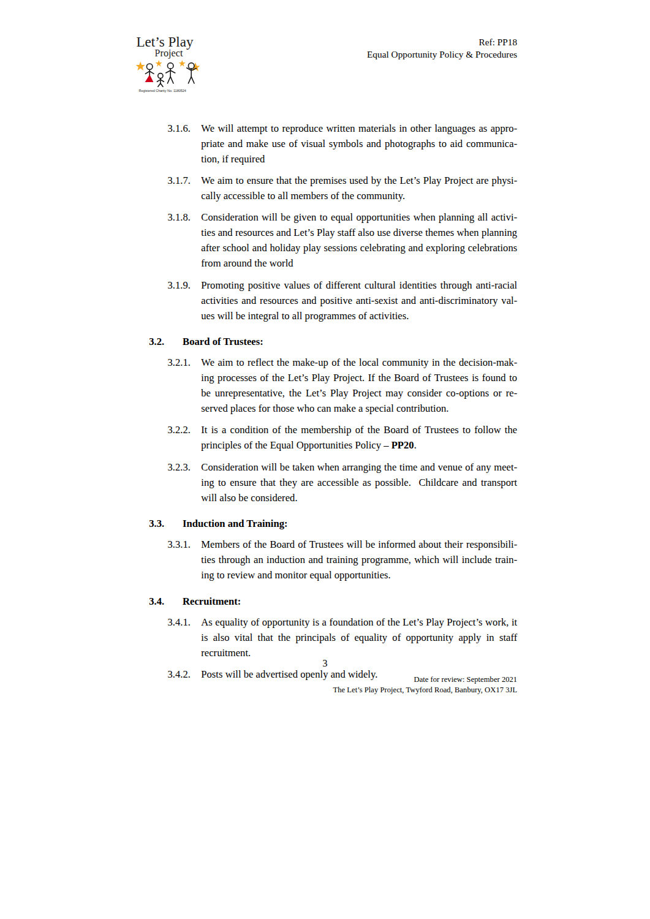Let’s Play Project Registered Charity No. 1180524
Ref: PP18
Equal Opportunity Policy & Procedures
3.1.6.
We will attempt to reproduce written materials in other languages as appropriate and make use of visual symbols and photographs to aid communication, if required
3.1.7.
We aim to ensure that the premises used by the Let’s Play Project are physically accessible to all members of the community.
3.1.8.
Consideration will be given to equal opportunities when planning all activities and resources and Let’s Play staff also use diverse themes when planning after school and holiday play sessions celebrating and exploring celebrations from around the world
3.1.9.
Promoting positive values of different cultural identities through anti-racial activities and resources and positive anti-sexist and anti-discriminatory values will be integral to all programmes of activities.
3.2.
Board of Trustees:
3.2.1.
We aim to reflect the make-up of the local community in the decision-making processes of the Let’s Play Project. If the Board of Trustees is found to be unrepresentative, the Let’s Play Project may consider co-options or reserved places for those who can make a special contribution.
3.2.2.
It is a condition of the membership of the Board of Trustees to follow the principles of the Equal Opportunities Policy – PP20.
3.2.3.
Consideration will be taken when arranging the time and venue of any meeting to ensure that they are accessible as possible. Childcare and transport will also be considered.
3.3.
Induction and Training:
3.3.1.
Members of the Board of Trustees will be informed about their responsibilities through an induction and training programme, which will include training to review and monitor equal opportunities.
3.4.
Recruitment:
3.4.1.
As equality of opportunity is a foundation of the Let’s Play Project’s work, it is also vital that the principals of equality of opportunity apply in staff recruitment.
3.4.2.
Posts will be advertised openly and widely.
3
Date for review: September 2021
The Let’s Play Project, Twyford Road, Banbury, OX17 3JL